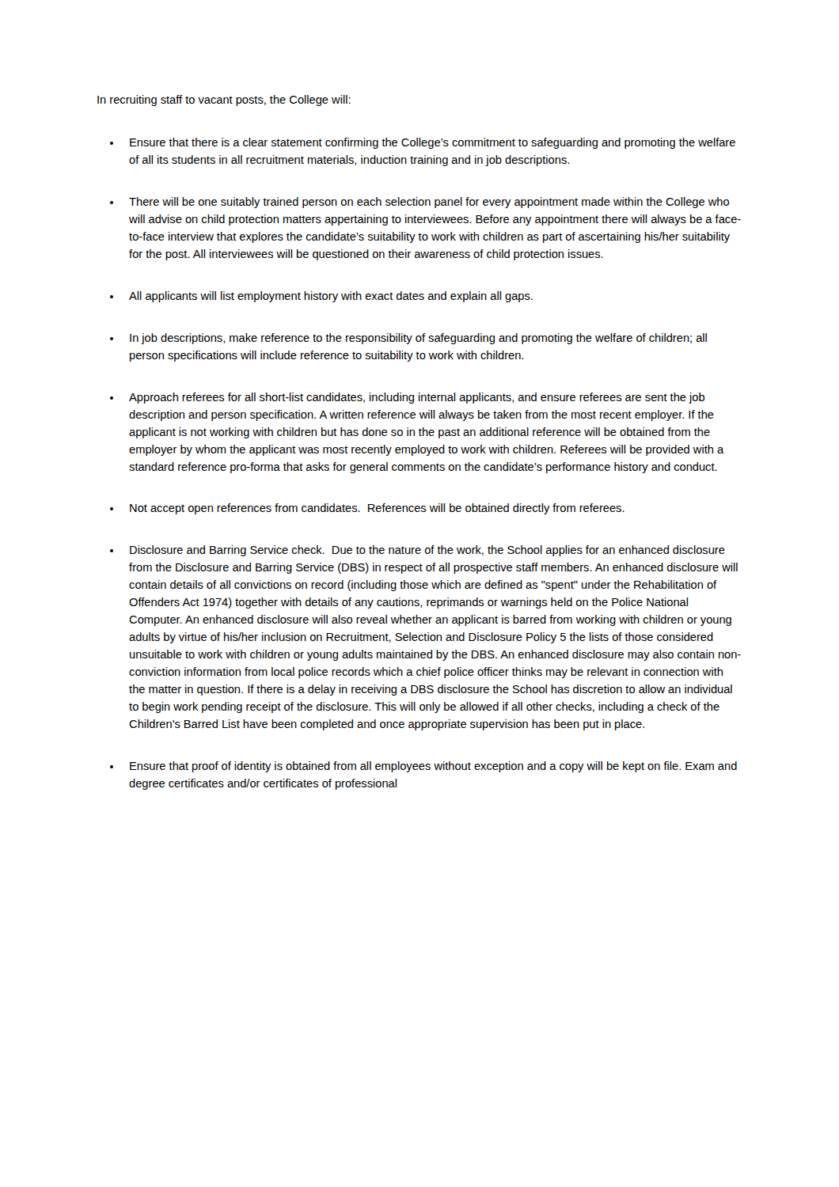In recruiting staff to vacant posts, the College will:
Ensure that there is a clear statement confirming the College’s commitment to safeguarding and promoting the welfare of all its students in all recruitment materials, induction training and in job descriptions.
There will be one suitably trained person on each selection panel for every appointment made within the College who will advise on child protection matters appertaining to interviewees. Before any appointment there will always be a face-to-face interview that explores the candidate’s suitability to work with children as part of ascertaining his/her suitability for the post. All interviewees will be questioned on their awareness of child protection issues.
All applicants will list employment history with exact dates and explain all gaps.
In job descriptions, make reference to the responsibility of safeguarding and promoting the welfare of children; all person specifications will include reference to suitability to work with children.
Approach referees for all short-list candidates, including internal applicants, and ensure referees are sent the job description and person specification. A written reference will always be taken from the most recent employer. If the applicant is not working with children but has done so in the past an additional reference will be obtained from the employer by whom the applicant was most recently employed to work with children. Referees will be provided with a standard reference pro-forma that asks for general comments on the candidate’s performance history and conduct.
Not accept open references from candidates. References will be obtained directly from referees.
Disclosure and Barring Service check. Due to the nature of the work, the School applies for an enhanced disclosure from the Disclosure and Barring Service (DBS) in respect of all prospective staff members. An enhanced disclosure will contain details of all convictions on record (including those which are defined as "spent" under the Rehabilitation of Offenders Act 1974) together with details of any cautions, reprimands or warnings held on the Police National Computer. An enhanced disclosure will also reveal whether an applicant is barred from working with children or young adults by virtue of his/her inclusion on Recruitment, Selection and Disclosure Policy 5 the lists of those considered unsuitable to work with children or young adults maintained by the DBS. An enhanced disclosure may also contain non-conviction information from local police records which a chief police officer thinks may be relevant in connection with the matter in question. If there is a delay in receiving a DBS disclosure the School has discretion to allow an individual to begin work pending receipt of the disclosure. This will only be allowed if all other checks, including a check of the Children's Barred List have been completed and once appropriate supervision has been put in place.
Ensure that proof of identity is obtained from all employees without exception and a copy will be kept on file. Exam and degree certificates and/or certificates of professional